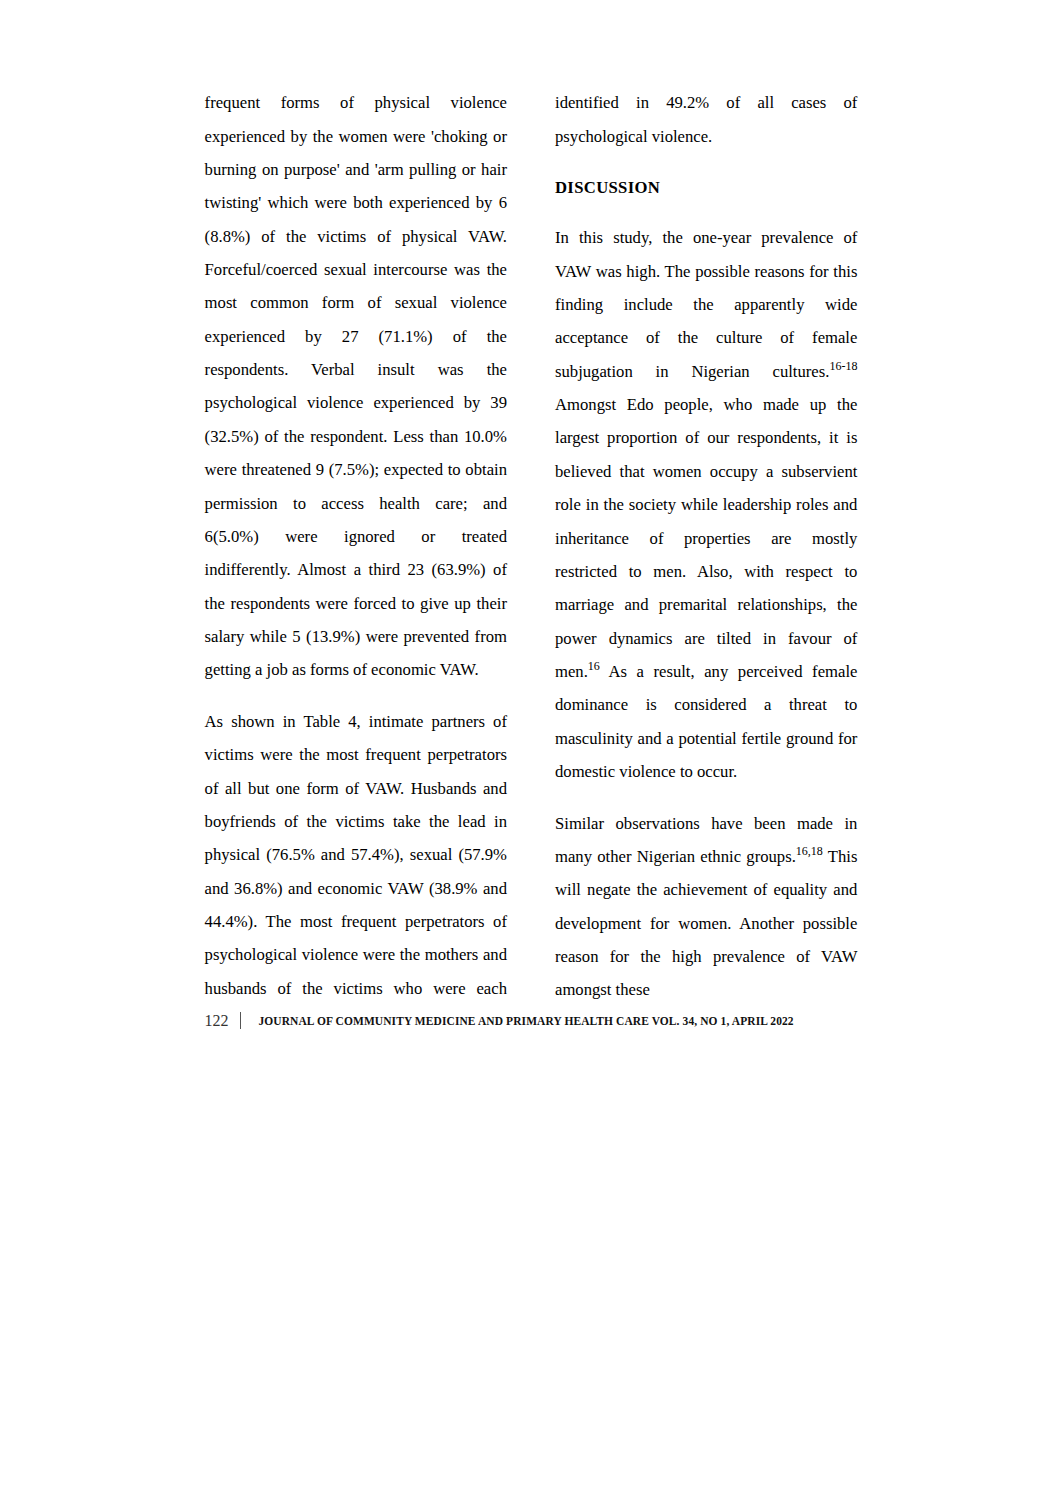frequent forms of physical violence experienced by the women were 'choking or burning on purpose' and 'arm pulling or hair twisting' which were both experienced by 6 (8.8%) of the victims of physical VAW. Forceful/coerced sexual intercourse was the most common form of sexual violence experienced by 27 (71.1%) of the respondents. Verbal insult was the psychological violence experienced by 39 (32.5%) of the respondent. Less than 10.0% were threatened 9 (7.5%); expected to obtain permission to access health care; and 6(5.0%) were ignored or treated indifferently. Almost a third 23 (63.9%) of the respondents were forced to give up their salary while 5 (13.9%) were prevented from getting a job as forms of economic VAW.
As shown in Table 4, intimate partners of victims were the most frequent perpetrators of all but one form of VAW. Husbands and boyfriends of the victims take the lead in physical (76.5% and 57.4%), sexual (57.9% and 36.8%) and economic VAW (38.9% and 44.4%). The most frequent perpetrators of psychological violence were the mothers and husbands of the victims who were each identified in 49.2% of all cases of psychological violence.
Discussion
In this study, the one-year prevalence of VAW was high. The possible reasons for this finding include the apparently wide acceptance of the culture of female subjugation in Nigerian cultures.16-18 Amongst Edo people, who made up the largest proportion of our respondents, it is believed that women occupy a subservient role in the society while leadership roles and inheritance of properties are mostly restricted to men. Also, with respect to marriage and premarital relationships, the power dynamics are tilted in favour of men.16 As a result, any perceived female dominance is considered a threat to masculinity and a potential fertile ground for domestic violence to occur.
Similar observations have been made in many other Nigerian ethnic groups.16,18 This will negate the achievement of equality and development for women. Another possible reason for the high prevalence of VAW amongst these
122
JOURNAL OF COMMUNITY MEDICINE AND PRIMARY HEALTH CARE VOL. 34, NO 1, APRIL 2022